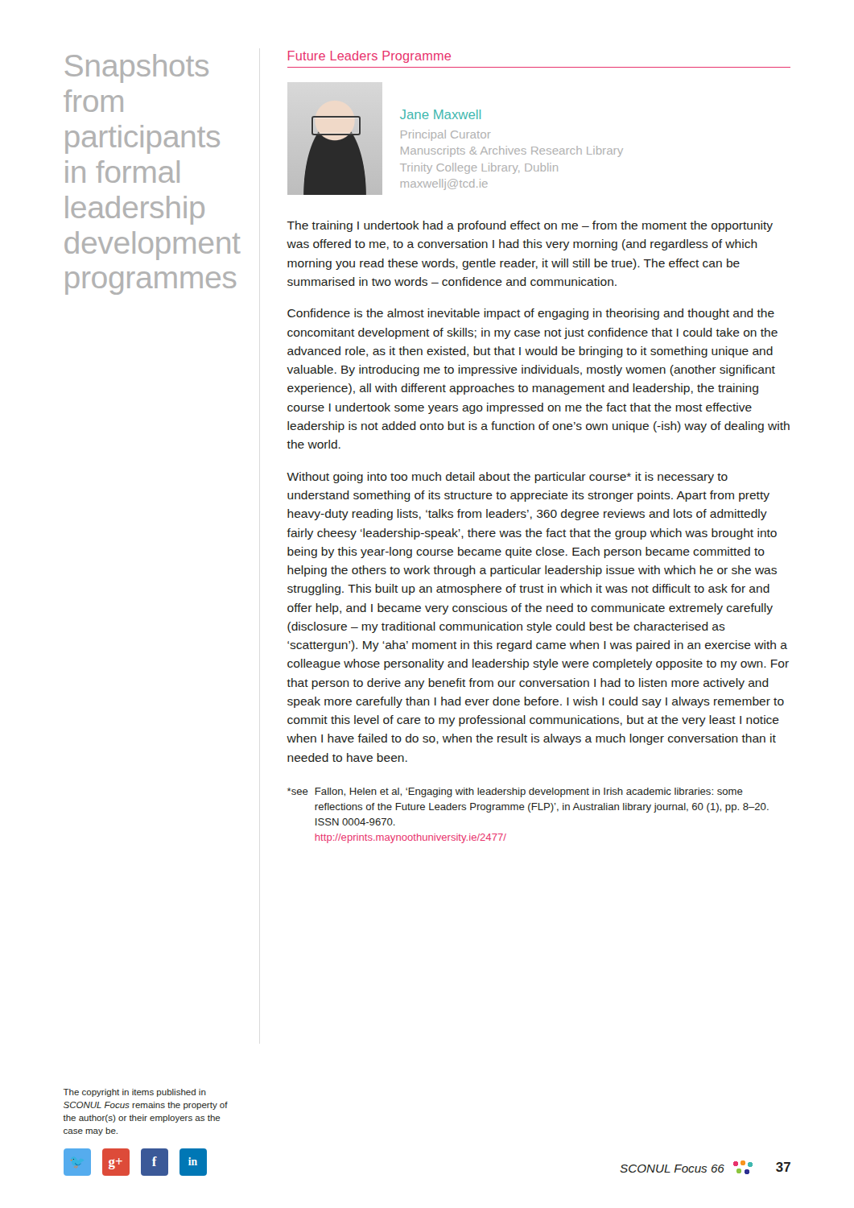Snapshots from participants in formal leadership development programmes
Future Leaders Programme
Jane Maxwell
Principal Curator
Manuscripts & Archives Research Library
Trinity College Library, Dublin
maxwellj@tcd.ie
The training I undertook had a profound effect on me – from the moment the opportunity was offered to me, to a conversation I had this very morning (and regardless of which morning you read these words, gentle reader, it will still be true). The effect can be summarised in two words – confidence and communication.
Confidence is the almost inevitable impact of engaging in theorising and thought and the concomitant development of skills; in my case not just confidence that I could take on the advanced role, as it then existed, but that I would be bringing to it something unique and valuable. By introducing me to impressive individuals, mostly women (another significant experience), all with different approaches to management and leadership, the training course I undertook some years ago impressed on me the fact that the most effective leadership is not added onto but is a function of one’s own unique (-ish) way of dealing with the world.
Without going into too much detail about the particular course* it is necessary to understand something of its structure to appreciate its stronger points. Apart from pretty heavy-duty reading lists, ‘talks from leaders’, 360 degree reviews and lots of admittedly fairly cheesy ‘leadership-speak’, there was the fact that the group which was brought into being by this year-long course became quite close. Each person became committed to helping the others to work through a particular leadership issue with which he or she was struggling. This built up an atmosphere of trust in which it was not difficult to ask for and offer help, and I became very conscious of the need to communicate extremely carefully (disclosure – my traditional communication style could best be characterised as ‘scattergun’). My ‘aha’ moment in this regard came when I was paired in an exercise with a colleague whose personality and leadership style were completely opposite to my own. For that person to derive any benefit from our conversation I had to listen more actively and speak more carefully than I had ever done before. I wish I could say I always remember to commit this level of care to my professional communications, but at the very least I notice when I have failed to do so, when the result is always a much longer conversation than it needed to have been.
*see Fallon, Helen et al, ‘Engaging with leadership development in Irish academic libraries: some reflections of the Future Leaders Programme (FLP)’, in Australian library journal, 60 (1), pp. 8–20. ISSN 0004-9670.
http://eprints.maynoothuniversity.ie/2477/
The copyright in items published in SCONUL Focus remains the property of the author(s) or their employers as the case may be.
SCONUL Focus 66 37